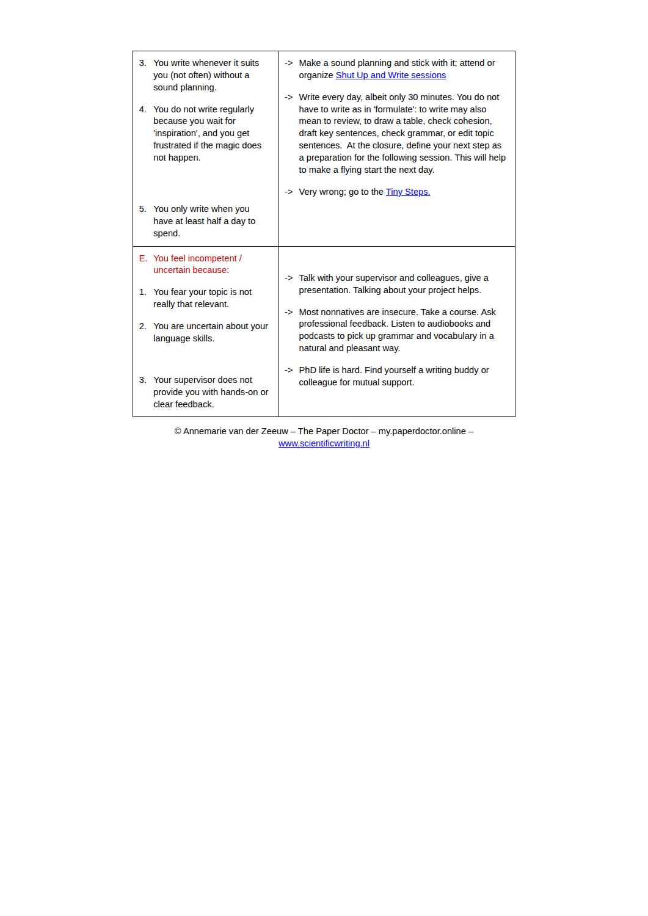| 3. You write whenever it suits you (not often) without a sound planning. 4. You do not write regularly because you wait for 'inspiration', and you get frustrated if the magic does not happen. 5. You only write when you have at least half a day to spend. | -> Make a sound planning and stick with it; attend or organize Shut Up and Write sessions -> Write every day, albeit only 30 minutes. You do not have to write as in 'formulate': to write may also mean to review, to draw a table, check cohesion, draft key sentences, check grammar, or edit topic sentences. At the closure, define your next step as a preparation for the following session. This will help to make a flying start the next day. -> Very wrong; go to the Tiny Steps. |
| E. You feel incompetent / uncertain because: 1. You fear your topic is not really that relevant. 2. You are uncertain about your language skills. 3. Your supervisor does not provide you with hands-on or clear feedback. | -> Talk with your supervisor and colleagues, give a presentation. Talking about your project helps. -> Most nonnatives are insecure. Take a course. Ask professional feedback. Listen to audiobooks and podcasts to pick up grammar and vocabulary in a natural and pleasant way. -> PhD life is hard. Find yourself a writing buddy or colleague for mutual support. |
© Annemarie van der Zeeuw – The Paper Doctor – my.paperdoctor.online – www.scientificwriting.nl